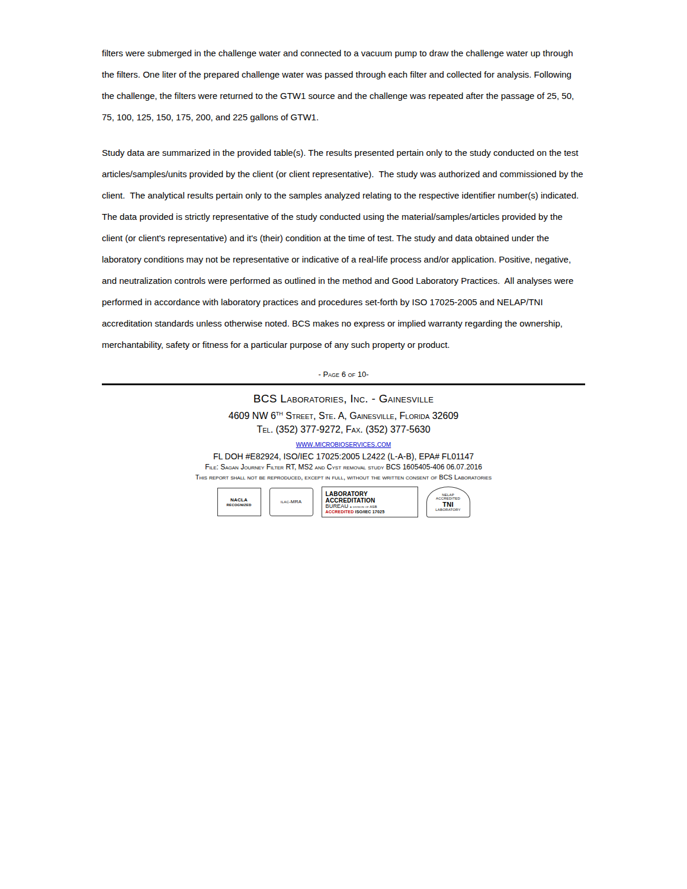filters were submerged in the challenge water and connected to a vacuum pump to draw the challenge water up through the filters. One liter of the prepared challenge water was passed through each filter and collected for analysis. Following the challenge, the filters were returned to the GTW1 source and the challenge was repeated after the passage of 25, 50, 75, 100, 125, 150, 175, 200, and 225 gallons of GTW1.
Study data are summarized in the provided table(s). The results presented pertain only to the study conducted on the test articles/samples/units provided by the client (or client representative). The study was authorized and commissioned by the client. The analytical results pertain only to the samples analyzed relating to the respective identifier number(s) indicated. The data provided is strictly representative of the study conducted using the material/samples/articles provided by the client (or client's representative) and it's (their) condition at the time of test. The study and data obtained under the laboratory conditions may not be representative or indicative of a real-life process and/or application. Positive, negative, and neutralization controls were performed as outlined in the method and Good Laboratory Practices. All analyses were performed in accordance with laboratory practices and procedures set-forth by ISO 17025-2005 and NELAP/TNI accreditation standards unless otherwise noted. BCS makes no express or implied warranty regarding the ownership, merchantability, safety or fitness for a particular purpose of any such property or product.
- Page 6 of 10-
BCS Laboratories, Inc. - Gainesville
4609 NW 6th Street, Ste. A, Gainesville, Florida 32609
Tel. (352) 377-9272, Fax. (352) 377-5630
www.microbioservices.com
FL DOH #E82924, ISO/IEC 17025:2005 L2422 (L-A-B), EPA# FL01147
File: Sagan Journey Filter RT, MS2 and Cyst removal study BCS 1605405-406 06.07.2016
This report shall not be reproduced, except in full, without the written consent of BCS Laboratories
NACLA
RECOGNIZED
ilac-MRA
LABORATORY ACCREDITATION BUREAU a division of ASB ACCREDITED ISO/IEC 17025
NELAP ACCREDITED TNI LABORATORY